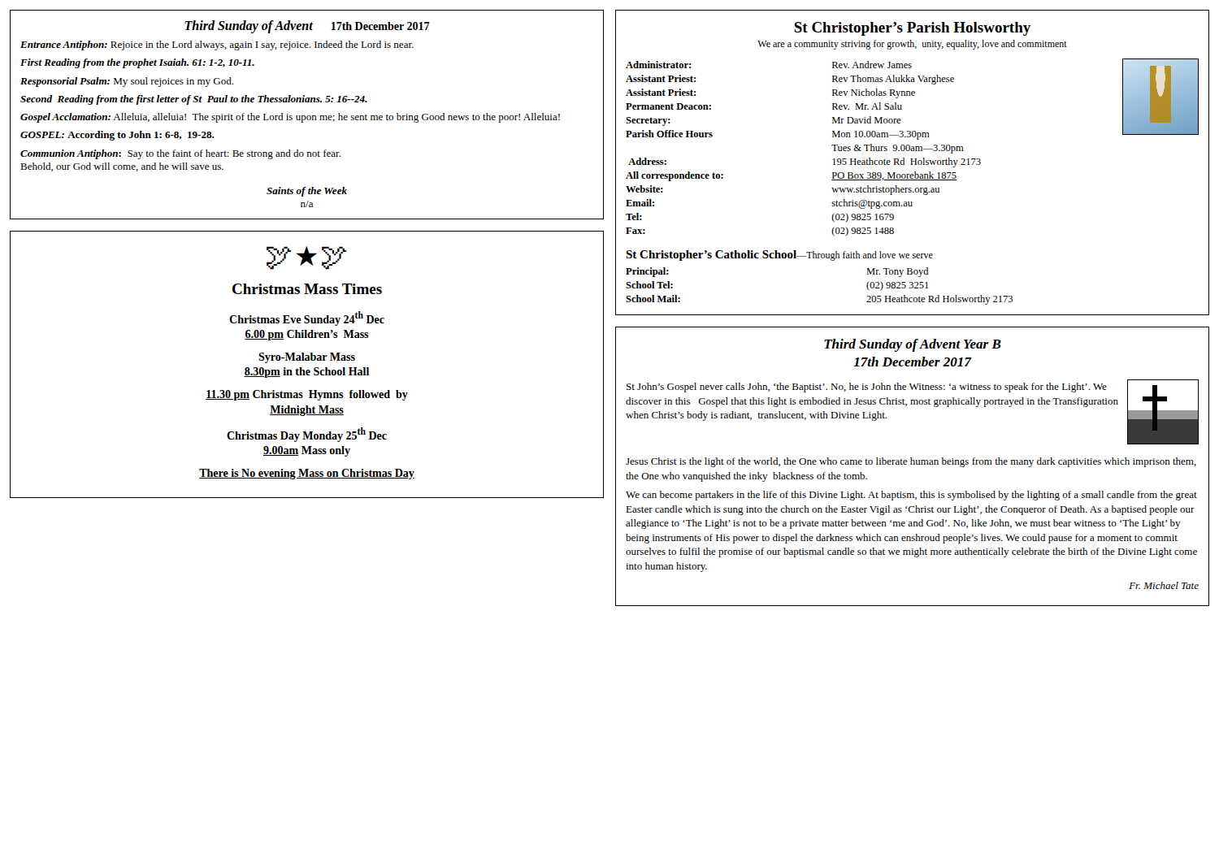Third Sunday of Advent 17th December 2017
Entrance Antiphon: Rejoice in the Lord always, again I say, rejoice. Indeed the Lord is near.
First Reading from the prophet Isaiah. 61: 1-2, 10-11.
Responsorial Psalm: My soul rejoices in my God.
Second Reading from the first letter of St Paul to the Thessalonians. 5: 16--24.
Gospel Acclamation: Alleluia, alleluia! The spirit of the Lord is upon me; he sent me to bring Good news to the poor! Alleluia!
GOSPEL: According to John 1: 6-8, 19-28.
Communion Antiphon: Say to the faint of heart: Be strong and do not fear.
Behold, our God will come, and he will save us.
Saints of the Week
n/a
🕊★🕊
Christmas Mass Times
Christmas Eve Sunday 24th Dec
6.00 pm Children’s Mass
Syro-Malabar Mass
8.30pm in the School Hall
11.30 pm Christmas Hymns followed by
Midnight Mass
Christmas Day Monday 25th Dec
9.00am Mass only
There is No evening Mass on Christmas Day
St Christopher’s Parish Holsworthy
We are a community striving for growth, unity, equality, love and commitment
| Administrator: | Rev. Andrew James |
| Assistant Priest: | Rev Thomas Alukka Varghese |
| Assistant Priest: | Rev Nicholas Rynne |
| Permanent Deacon: | Rev. Mr. Al Salu |
| Secretary: | Mr David Moore |
| Parish Office Hours | Mon 10.00am—3.30pm |
| | Tues & Thurs 9.00am—3.30pm |
| Address: | 195 Heathcote Rd Holsworthy 2173 |
| All correspondence to: | PO Box 389, Moorebank 1875 |
| Website: | www.stchristophers.org.au |
| Email: | stchris@tpg.com.au |
| Tel: | (02) 9825 1679 |
| Fax: | (02) 9825 1488 |
St Christopher’s Catholic School—Through faith and love we serve
| Principal: | Mr. Tony Boyd |
| School Tel: | (02) 9825 3251 |
| School Mail: | 205 Heathcote Rd Holsworthy 2173 |
Third Sunday of Advent Year B
17th December 2017
St John’s Gospel never calls John, ‘the Baptist’. No, he is John the Witness: ‘a witness to speak for the Light’. We discover in this Gospel that this light is embodied in Jesus Christ, most graphically portrayed in the Transfiguration when Christ’s body is radiant, translucent, with Divine Light.
Jesus Christ is the light of the world, the One who came to liberate human beings from the many dark captivities which imprison them, the One who vanquished the inky blackness of the tomb.
We can become partakers in the life of this Divine Light. At baptism, this is symbolised by the lighting of a small candle from the great Easter candle which is sung into the church on the Easter Vigil as ‘Christ our Light’, the Conqueror of Death. As a baptised people our allegiance to ‘The Light’ is not to be a private matter between ‘me and God’. No, like John, we must bear witness to ‘The Light’ by being instruments of His power to dispel the darkness which can enshroud people’s lives. We could pause for a moment to commit ourselves to fulfil the promise of our baptismal candle so that we might more authentically celebrate the birth of the Divine Light come into human history.
Fr. Michael Tate